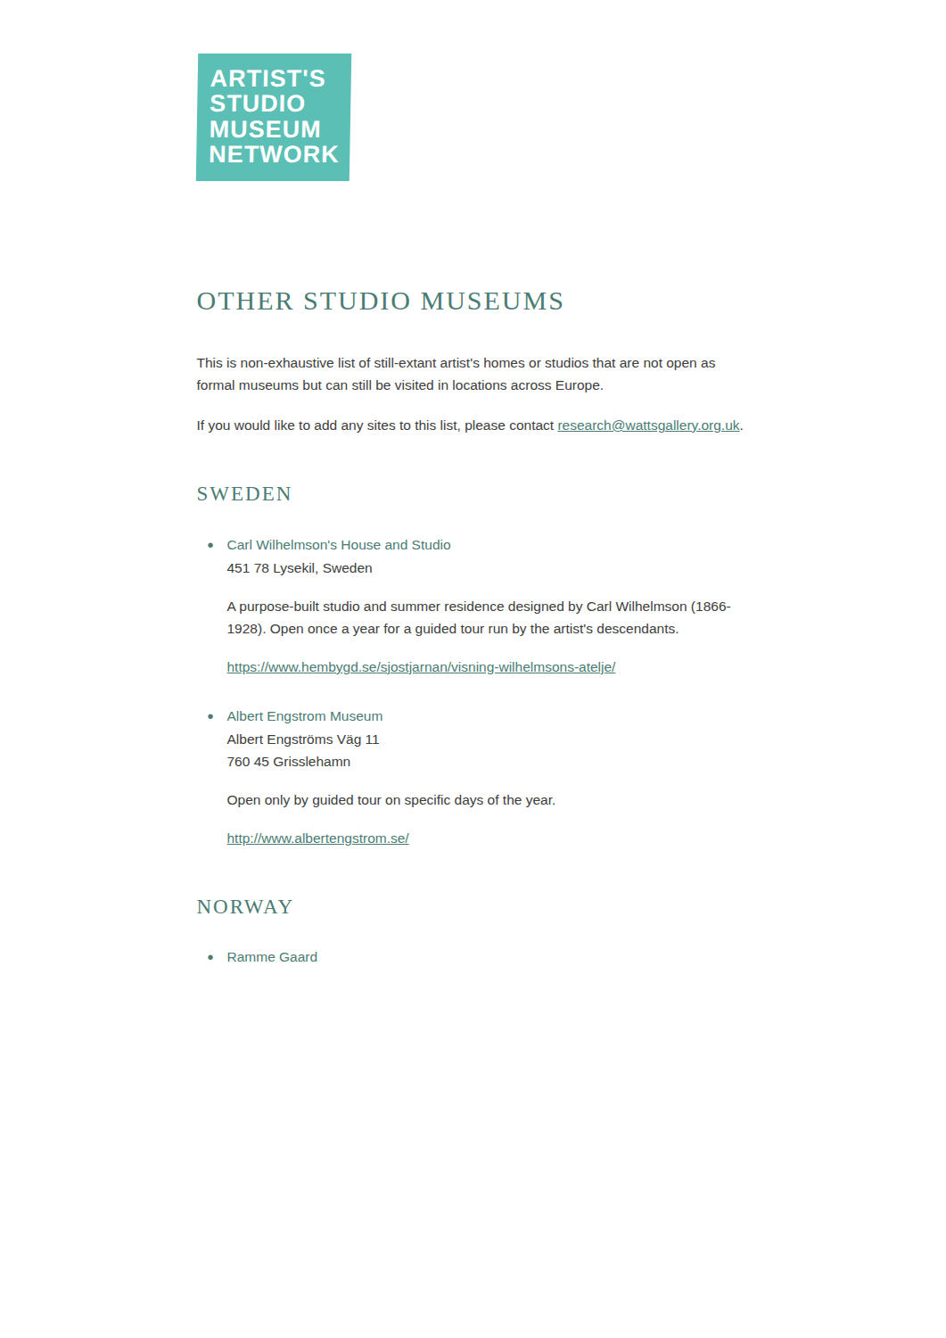Artist's Studio Museum Network
Other Studio Museums
This is non-exhaustive list of still-extant artist's homes or studios that are not open as formal museums but can still be visited in locations across Europe.
If you would like to add any sites to this list, please contact research@wattsgallery.org.uk.
Sweden
Carl Wilhelmson's House and Studio 451 78 Lysekil, Sweden
A purpose-built studio and summer residence designed by Carl Wilhelmson (1866-1928). Open once a year for a guided tour run by the artist's descendants.
https://www.hembygd.se/sjostjarnan/visning-wilhelmsons-atelje/
Albert Engstrom Museum Albert Engströms Väg 11 760 45 Grisslehamn
Open only by guided tour on specific days of the year.
http://www.albertengstrom.se/
Norway
Ramme Gaard